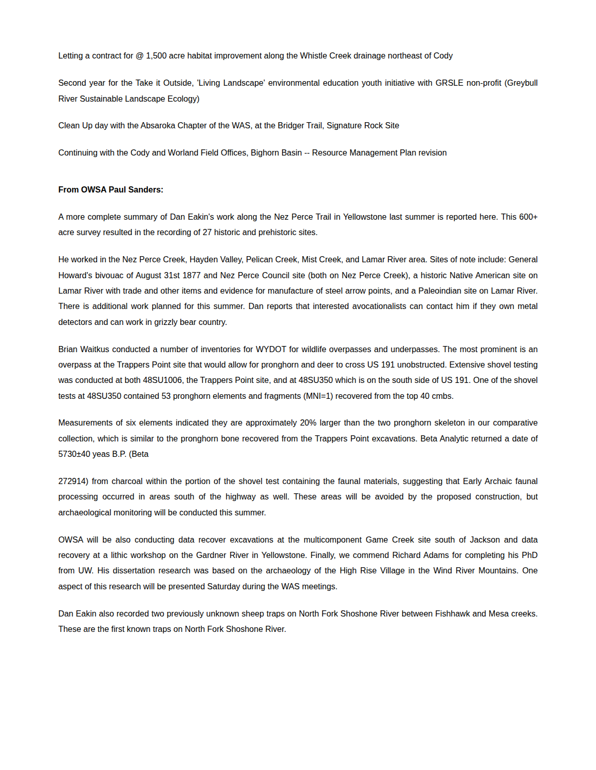Letting a contract for @ 1,500 acre habitat improvement along the Whistle Creek drainage northeast of Cody
Second year for the Take it Outside, 'Living Landscape' environmental education youth initiative with GRSLE non-profit (Greybull River Sustainable Landscape Ecology)
Clean Up day with the Absaroka Chapter of the WAS, at the Bridger Trail, Signature Rock Site
Continuing with the Cody and Worland Field Offices, Bighorn Basin -- Resource Management Plan revision
From OWSA Paul Sanders:
A more complete summary of Dan Eakin's work along the Nez Perce Trail in Yellowstone last summer is reported here. This 600+ acre survey resulted in the recording of 27 historic and prehistoric sites.
He worked in the Nez Perce Creek, Hayden Valley, Pelican Creek, Mist Creek, and Lamar River area. Sites of note include: General Howard's bivouac of August 31st 1877 and Nez Perce Council site (both on Nez Perce Creek), a historic Native American site on Lamar River with trade and other items and evidence for manufacture of steel arrow points, and a Paleoindian site on Lamar River. There is additional work planned for this summer. Dan reports that interested avocationalists can contact him if they own metal detectors and can work in grizzly bear country.
Brian Waitkus conducted a number of inventories for WYDOT for wildlife overpasses and underpasses. The most prominent is an overpass at the Trappers Point site that would allow for pronghorn and deer to cross US 191 unobstructed. Extensive shovel testing was conducted at both 48SU1006, the Trappers Point site, and at 48SU350 which is on the south side of US 191. One of the shovel tests at 48SU350 contained 53 pronghorn elements and fragments (MNI=1) recovered from the top 40 cmbs.
Measurements of six elements indicated they are approximately 20% larger than the two pronghorn skeleton in our comparative collection, which is similar to the pronghorn bone recovered from the Trappers Point excavations. Beta Analytic returned a date of 5730±40 yeas B.P. (Beta
272914) from charcoal within the portion of the shovel test containing the faunal materials, suggesting that Early Archaic faunal processing occurred in areas south of the highway as well. These areas will be avoided by the proposed construction, but archaeological monitoring will be conducted this summer.
OWSA will be also conducting data recover excavations at the multicomponent Game Creek site south of Jackson and data recovery at a lithic workshop on the Gardner River in Yellowstone. Finally, we commend Richard Adams for completing his PhD from UW. His dissertation research was based on the archaeology of the High Rise Village in the Wind River Mountains. One aspect of this research will be presented Saturday during the WAS meetings.
Dan Eakin also recorded two previously unknown sheep traps on North Fork Shoshone River between Fishhawk and Mesa creeks. These are the first known traps on North Fork Shoshone River.